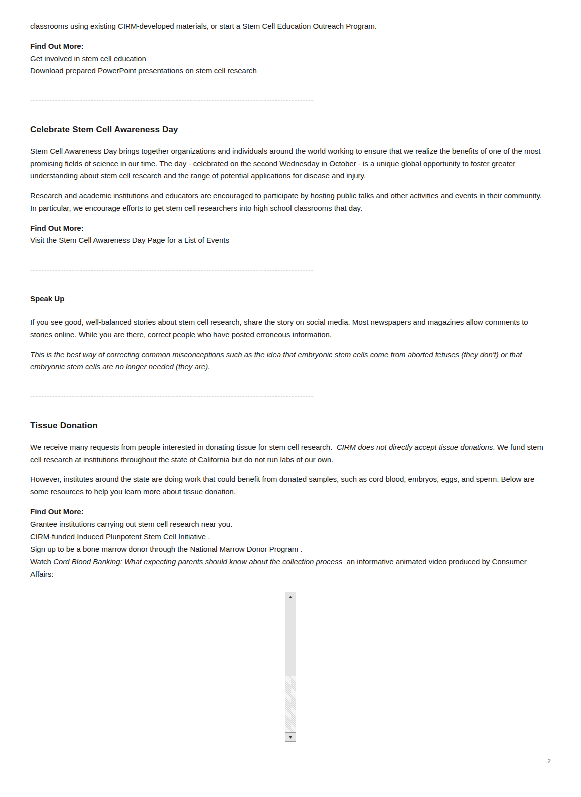classrooms using existing CIRM-developed materials, or start a Stem Cell Education Outreach Program.
Find Out More:
Get involved in stem cell education
Download prepared PowerPoint presentations on stem cell research
-------------------------------------------------------------------------------------------------------
Celebrate Stem Cell Awareness Day
Stem Cell Awareness Day brings together organizations and individuals around the world working to ensure that we realize the benefits of one of the most promising fields of science in our time. The day - celebrated on the second Wednesday in October - is a unique global opportunity to foster greater understanding about stem cell research and the range of potential applications for disease and injury.
Research and academic institutions and educators are encouraged to participate by hosting public talks and other activities and events in their community. In particular, we encourage efforts to get stem cell researchers into high school classrooms that day.
Find Out More:
Visit the Stem Cell Awareness Day Page for a List of Events
-------------------------------------------------------------------------------------------------------
Speak Up
If you see good, well-balanced stories about stem cell research, share the story on social media. Most newspapers and magazines allow comments to stories online. While you are there, correct people who have posted erroneous information.
This is the best way of correcting common misconceptions such as the idea that embryonic stem cells come from aborted fetuses (they don't) or that embryonic stem cells are no longer needed (they are).
-------------------------------------------------------------------------------------------------------
Tissue Donation
We receive many requests from people interested in donating tissue for stem cell research. CIRM does not directly accept tissue donations. We fund stem cell research at institutions throughout the state of California but do not run labs of our own.
However, institutes around the state are doing work that could benefit from donated samples, such as cord blood, embryos, eggs, and sperm. Below are some resources to help you learn more about tissue donation.
Find Out More:
Grantee institutions carrying out stem cell research near you.
CIRM-funded Induced Pluripotent Stem Cell Initiative .
Sign up to be a bone marrow donor through the National Marrow Donor Program .
Watch Cord Blood Banking: What expecting parents should know about the collection process an informative animated video produced by Consumer Affairs:
▲
▼
2